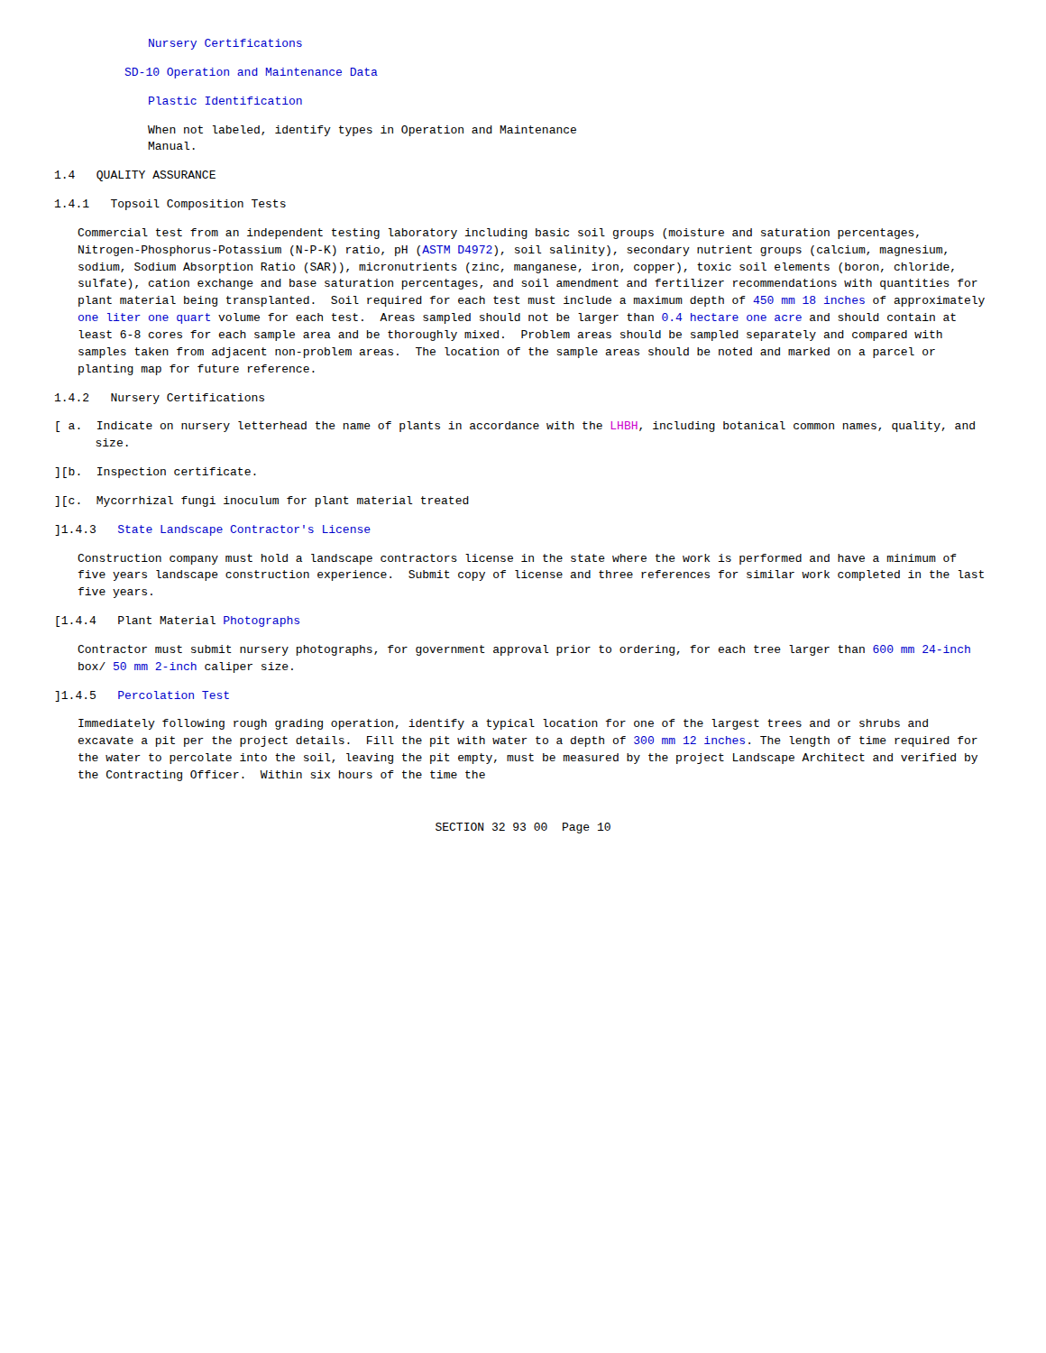Nursery Certifications
SD-10 Operation and Maintenance Data
Plastic Identification
When not labeled, identify types in Operation and Maintenance
Manual.
1.4 QUALITY ASSURANCE
1.4.1 Topsoil Composition Tests
Commercial test from an independent testing laboratory including basic soil groups (moisture and saturation percentages, Nitrogen-Phosphorus-Potassium (N-P-K) ratio, pH (ASTM D4972), soil salinity), secondary nutrient groups (calcium, magnesium, sodium, Sodium Absorption Ratio (SAR)), micronutrients (zinc, manganese, iron, copper), toxic soil elements (boron, chloride, sulfate), cation exchange and base saturation percentages, and soil amendment and fertilizer recommendations with quantities for plant material being transplanted. Soil required for each test must include a maximum depth of 450 mm 18 inches of approximately one liter one quart volume for each test. Areas sampled should not be larger than 0.4 hectare one acre and should contain at least 6-8 cores for each sample area and be thoroughly mixed. Problem areas should be sampled separately and compared with samples taken from adjacent non-problem areas. The location of the sample areas should be noted and marked on a parcel or planting map for future reference.
1.4.2 Nursery Certifications
[ a. Indicate on nursery letterhead the name of plants in accordance with the LHBH, including botanical common names, quality, and size.
][b. Inspection certificate.
][c. Mycorrhizal fungi inoculum for plant material treated
]1.4.3 State Landscape Contractor's License
Construction company must hold a landscape contractors license in the state where the work is performed and have a minimum of five years landscape construction experience. Submit copy of license and three references for similar work completed in the last five years.
[1.4.4 Plant Material Photographs
Contractor must submit nursery photographs, for government approval prior to ordering, for each tree larger than 600 mm 24-inch box/ 50 mm 2-inch caliper size.
]1.4.5 Percolation Test
Immediately following rough grading operation, identify a typical location for one of the largest trees and or shrubs and excavate a pit per the project details. Fill the pit with water to a depth of 300 mm 12 inches. The length of time required for the water to percolate into the soil, leaving the pit empty, must be measured by the project Landscape Architect and verified by the Contracting Officer. Within six hours of the time the
SECTION 32 93 00 Page 10